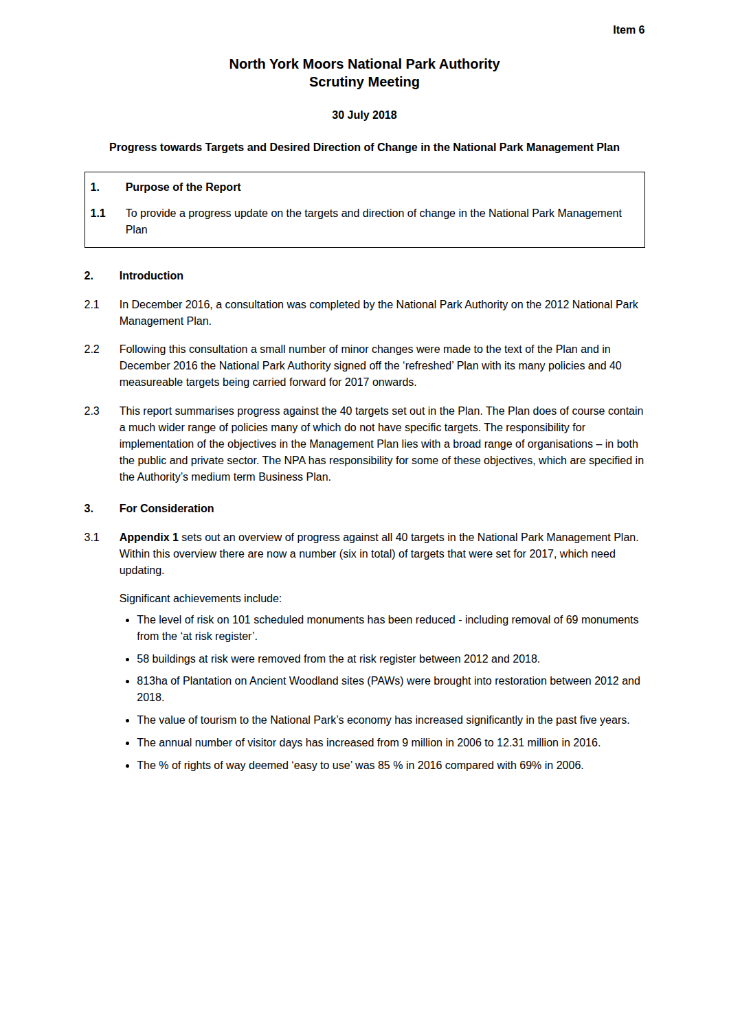Item 6
North York Moors National Park Authority
Scrutiny Meeting
30 July 2018
Progress towards Targets and Desired Direction of Change in the National Park Management Plan
1.
Purpose of the Report
1.1
To provide a progress update on the targets and direction of change in the National Park Management Plan
2.
Introduction
2.1
In December 2016, a consultation was completed by the National Park Authority on the 2012 National Park Management Plan.
2.2
Following this consultation a small number of minor changes were made to the text of the Plan and in December 2016 the National Park Authority signed off the ‘refreshed’ Plan with its many policies and 40 measureable targets being carried forward for 2017 onwards.
2.3
This report summarises progress against the 40 targets set out in the Plan. The Plan does of course contain a much wider range of policies many of which do not have specific targets. The responsibility for implementation of the objectives in the Management Plan lies with a broad range of organisations – in both the public and private sector. The NPA has responsibility for some of these objectives, which are specified in the Authority’s medium term Business Plan.
3.
For Consideration
3.1
Appendix 1 sets out an overview of progress against all 40 targets in the National Park Management Plan. Within this overview there are now a number (six in total) of targets that were set for 2017, which need updating.
Significant achievements include:
The level of risk on 101 scheduled monuments has been reduced - including removal of 69 monuments from the ‘at risk register’.
58 buildings at risk were removed from the at risk register between 2012 and 2018.
813ha of Plantation on Ancient Woodland sites (PAWs) were brought into restoration between 2012 and 2018.
The value of tourism to the National Park’s economy has increased significantly in the past five years.
The annual number of visitor days has increased from 9 million in 2006 to 12.31 million in 2016.
The % of rights of way deemed ‘easy to use’ was 85 % in 2016 compared with 69% in 2006.